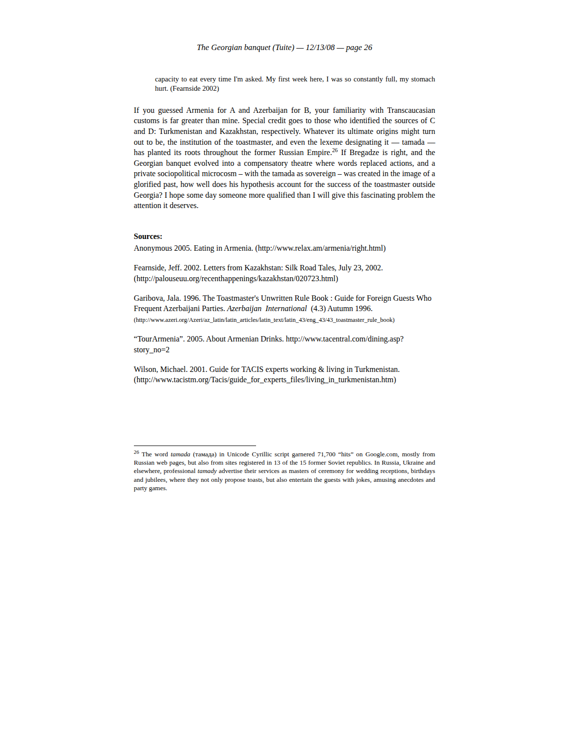The Georgian banquet (Tuite) — 12/13/08 — page 26
capacity to eat every time I'm asked. My first week here, I was so constantly full, my stomach hurt. (Fearnside 2002)
If you guessed Armenia for A and Azerbaijan for B, your familiarity with Transcaucasian customs is far greater than mine. Special credit goes to those who identified the sources of C and D: Turkmenistan and Kazakhstan, respectively. Whatever its ultimate origins might turn out to be, the institution of the toastmaster, and even the lexeme designating it — tamada — has planted its roots throughout the former Russian Empire.26 If Bregadze is right, and the Georgian banquet evolved into a compensatory theatre where words replaced actions, and a private sociopolitical microcosm – with the tamada as sovereign – was created in the image of a glorified past, how well does his hypothesis account for the success of the toastmaster outside Georgia? I hope some day someone more qualified than I will give this fascinating problem the attention it deserves.
Sources:
Anonymous 2005. Eating in Armenia. (http://www.relax.am/armenia/right.html)
Fearnside, Jeff. 2002. Letters from Kazakhstan: Silk Road Tales, July 23, 2002.
(http://palouseuu.org/recenthappenings/kazakhstan/020723.html)
Garibova, Jala. 1996. The Toastmaster's Unwritten Rule Book : Guide for Foreign Guests Who Frequent Azerbaijani Parties. Azerbaijan International (4.3) Autumn 1996.
(http://www.azeri.org/Azeri/az_latin/latin_articles/latin_text/latin_43/eng_43/43_toastmaster_rule_book)
“TourArmenia”. 2005. About Armenian Drinks. http://www.tacentral.com/dining.asp?story_no=2
Wilson, Michael. 2001. Guide for TACIS experts working & living in Turkmenistan.
(http://www.tacistm.org/Tacis/guide_for_experts_files/living_in_turkmenistan.htm)
26 The word tamada (тамада) in Unicode Cyrillic script garnered 71,700 “hits” on Google.com, mostly from Russian web pages, but also from sites registered in 13 of the 15 former Soviet republics. In Russia, Ukraine and elsewhere, professional tamady advertise their services as masters of ceremony for wedding receptions, birthdays and jubilees, where they not only propose toasts, but also entertain the guests with jokes, amusing anecdotes and party games.